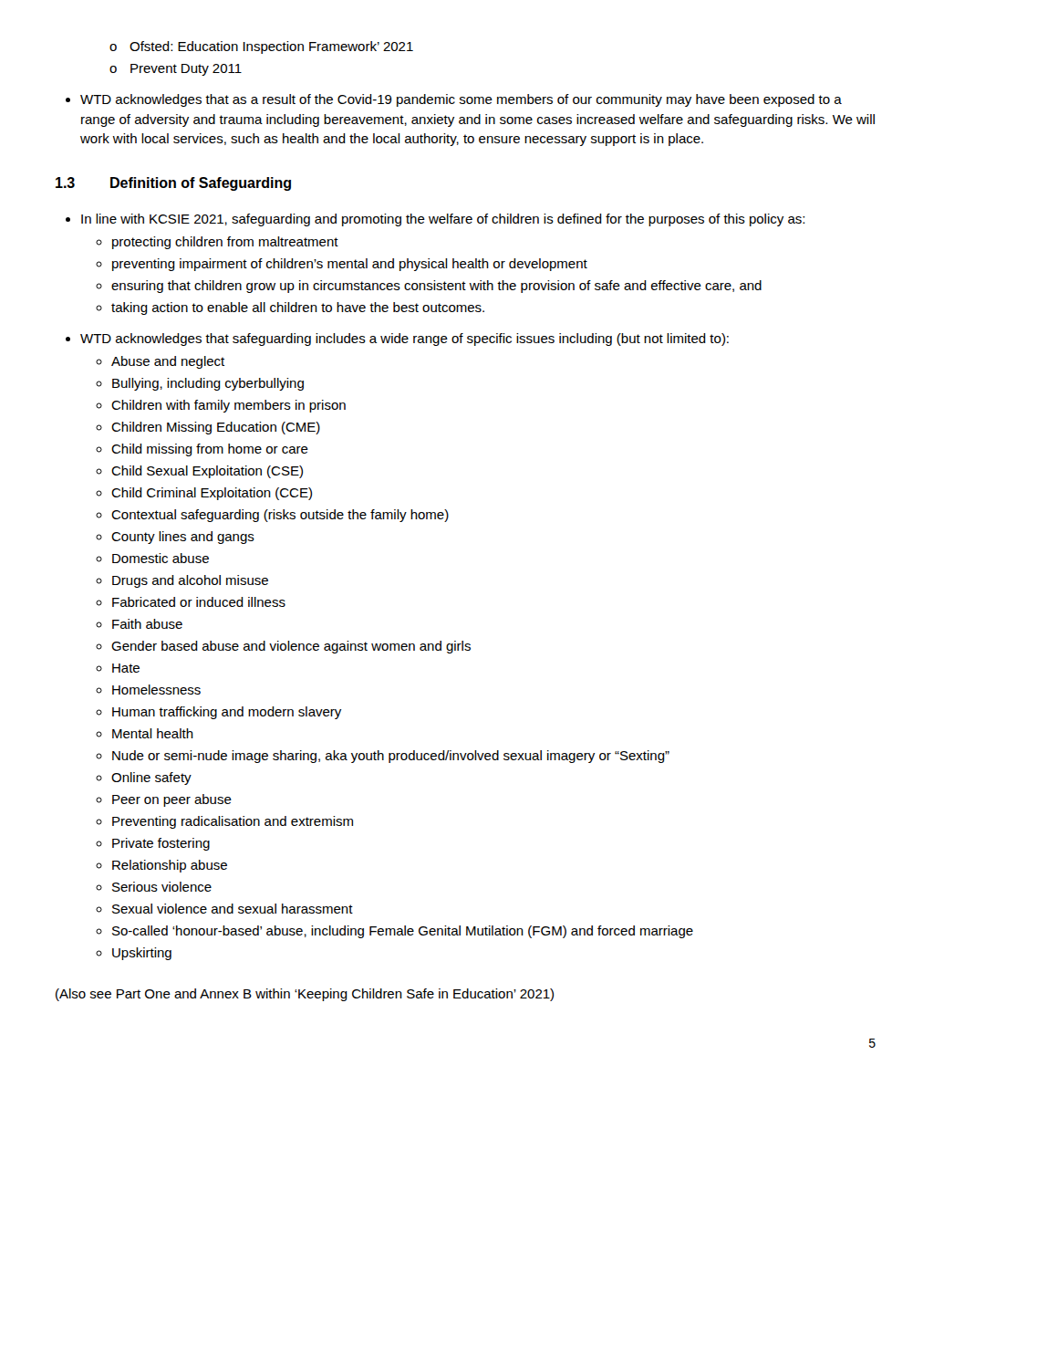Ofsted: Education Inspection Framework’ 2021
Prevent Duty 2011
WTD acknowledges that as a result of the Covid-19 pandemic some members of our community may have been exposed to a range of adversity and trauma including bereavement, anxiety and in some cases increased welfare and safeguarding risks. We will work with local services, such as health and the local authority, to ensure necessary support is in place.
1.3 Definition of Safeguarding
In line with KCSIE 2021, safeguarding and promoting the welfare of children is defined for the purposes of this policy as:
protecting children from maltreatment
preventing impairment of children’s mental and physical health or development
ensuring that children grow up in circumstances consistent with the provision of safe and effective care, and
taking action to enable all children to have the best outcomes.
WTD acknowledges that safeguarding includes a wide range of specific issues including (but not limited to):
Abuse and neglect
Bullying, including cyberbullying
Children with family members in prison
Children Missing Education (CME)
Child missing from home or care
Child Sexual Exploitation (CSE)
Child Criminal Exploitation (CCE)
Contextual safeguarding (risks outside the family home)
County lines and gangs
Domestic abuse
Drugs and alcohol misuse
Fabricated or induced illness
Faith abuse
Gender based abuse and violence against women and girls
Hate
Homelessness
Human trafficking and modern slavery
Mental health
Nude or semi-nude image sharing, aka youth produced/involved sexual imagery or “Sexting”
Online safety
Peer on peer abuse
Preventing radicalisation and extremism
Private fostering
Relationship abuse
Serious violence
Sexual violence and sexual harassment
So-called ‘honour-based’ abuse, including Female Genital Mutilation (FGM) and forced marriage
Upskirting
(Also see Part One and Annex B within ‘Keeping Children Safe in Education’ 2021)
5